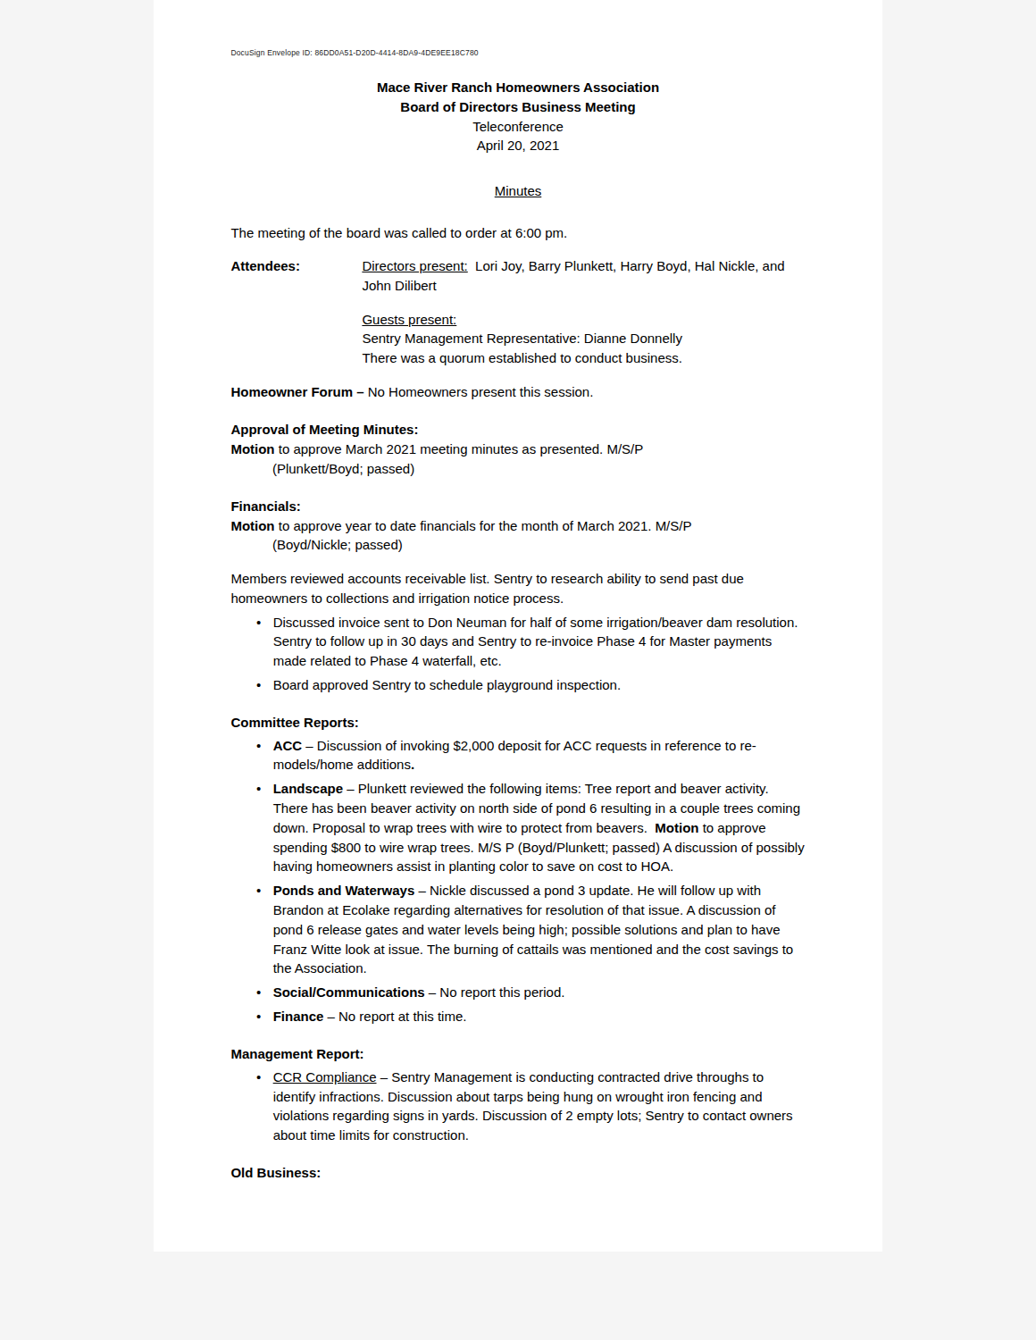DocuSign Envelope ID: 86DD0A51-D20D-4414-8DA9-4DE9EE18C780
Mace River Ranch Homeowners Association Board of Directors Business Meeting Teleconference April 20, 2021
Minutes
The meeting of the board was called to order at 6:00 pm.
Attendees:
Directors present: Lori Joy, Barry Plunkett, Harry Boyd, Hal Nickle, and John Dilibert
Guests present:
Sentry Management Representative: Dianne Donnelly
There was a quorum established to conduct business.
Homeowner Forum – No Homeowners present this session.
Approval of Meeting Minutes:
Motion to approve March 2021 meeting minutes as presented. M/S/P (Plunkett/Boyd; passed)
Financials:
Motion to approve year to date financials for the month of March 2021. M/S/P (Boyd/Nickle; passed)
Members reviewed accounts receivable list. Sentry to research ability to send past due homeowners to collections and irrigation notice process.
Discussed invoice sent to Don Neuman for half of some irrigation/beaver dam resolution. Sentry to follow up in 30 days and Sentry to re-invoice Phase 4 for Master payments made related to Phase 4 waterfall, etc.
Board approved Sentry to schedule playground inspection.
Committee Reports:
ACC – Discussion of invoking $2,000 deposit for ACC requests in reference to re-models/home additions.
Landscape – Plunkett reviewed the following items: Tree report and beaver activity. There has been beaver activity on north side of pond 6 resulting in a couple trees coming down. Proposal to wrap trees with wire to protect from beavers. Motion to approve spending $800 to wire wrap trees. M/S P (Boyd/Plunkett; passed) A discussion of possibly having homeowners assist in planting color to save on cost to HOA.
Ponds and Waterways – Nickle discussed a pond 3 update. He will follow up with Brandon at Ecolake regarding alternatives for resolution of that issue. A discussion of pond 6 release gates and water levels being high; possible solutions and plan to have Franz Witte look at issue. The burning of cattails was mentioned and the cost savings to the Association.
Social/Communications – No report this period.
Finance – No report at this time.
Management Report:
CCR Compliance – Sentry Management is conducting contracted drive throughs to identify infractions. Discussion about tarps being hung on wrought iron fencing and violations regarding signs in yards. Discussion of 2 empty lots; Sentry to contact owners about time limits for construction.
Old Business: